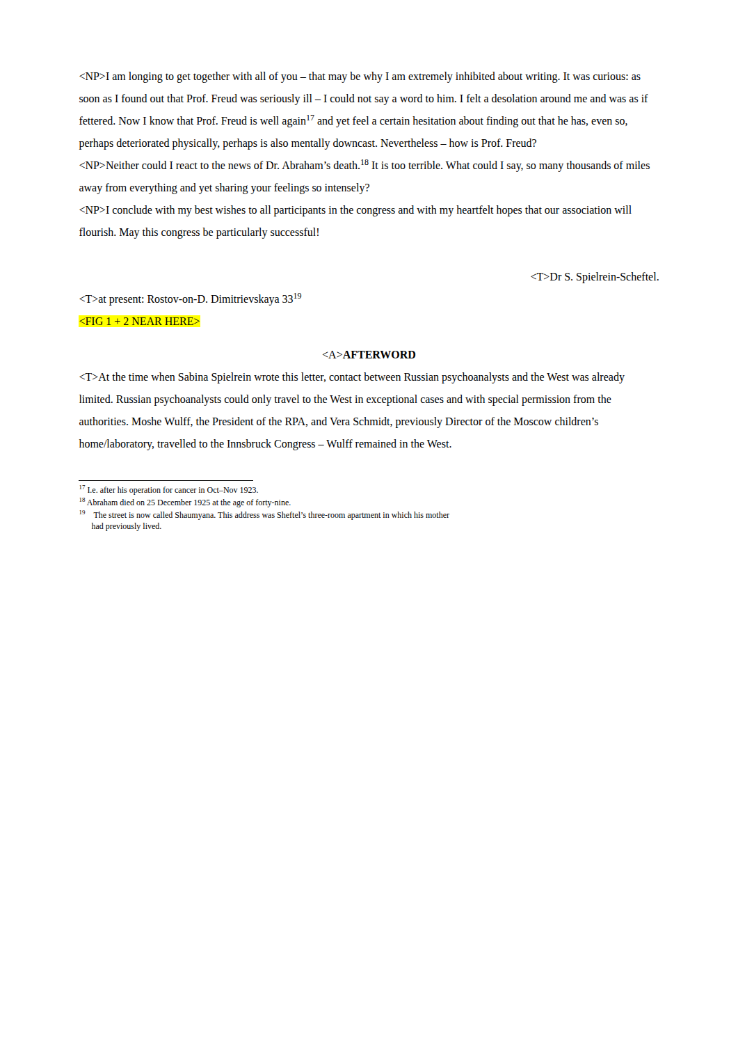<NP>I am longing to get together with all of you – that may be why I am extremely inhibited about writing. It was curious: as soon as I found out that Prof. Freud was seriously ill – I could not say a word to him. I felt a desolation around me and was as if fettered. Now I know that Prof. Freud is well again17 and yet feel a certain hesitation about finding out that he has, even so, perhaps deteriorated physically, perhaps is also mentally downcast. Nevertheless – how is Prof. Freud?
<NP>Neither could I react to the news of Dr. Abraham’s death.18 It is too terrible. What could I say, so many thousands of miles away from everything and yet sharing your feelings so intensely?
<NP>I conclude with my best wishes to all participants in the congress and with my heartfelt hopes that our association will flourish. May this congress be particularly successful!
<T>Dr S. Spielrein-Scheftel.
<T>at present: Rostov-on-D. Dimitrievskaya 3319
<FIG 1 + 2 NEAR HERE>
<A>AFTERWORD
<T>At the time when Sabina Spielrein wrote this letter, contact between Russian psychoanalysts and the West was already limited. Russian psychoanalysts could only travel to the West in exceptional cases and with special permission from the authorities. Moshe Wulff, the President of the RPA, and Vera Schmidt, previously Director of the Moscow children’s home/laboratory, travelled to the Innsbruck Congress – Wulff remained in the West.
17 I.e. after his operation for cancer in Oct–Nov 1923.
18 Abraham died on 25 December 1925 at the age of forty-nine.
19 The street is now called Shaumyana. This address was Sheftel’s three-room apartment in which his mother
had previously lived.